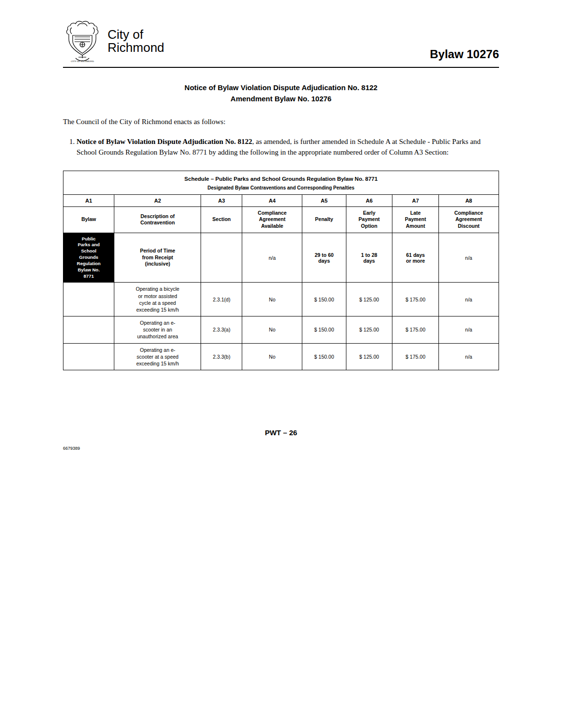CITY OF RICHMOND
City of
Richmond
Bylaw 10276
Notice of Bylaw Violation Dispute Adjudication No. 8122
Amendment Bylaw No. 10276
The Council of the City of Richmond enacts as follows:
Notice of Bylaw Violation Dispute Adjudication No. 8122, as amended, is further amended in Schedule A at Schedule - Public Parks and School Grounds Regulation Bylaw No. 8771 by adding the following in the appropriate numbered order of Column A3 Section:
Schedule – Public Parks and School Grounds Regulation Bylaw No. 8771 Designated Bylaw Contraventions and Corresponding Penalties
| A1 | A2 | A3 | A4 | A5 | A6 | A7 | A8 |
| --- | --- | --- | --- | --- | --- | --- | --- |
| Bylaw | Description of Contravention | Section | Compliance Agreement Available | Penalty | Early Payment Option | Late Payment Amount | Compliance Agreement Discount |
| Public Parks and School Grounds Regulation Bylaw No. 8771 | Period of Time from Receipt (inclusive) | | n/a | 29 to 60 days | 1 to 28 days | 61 days or more | n/a |
| | Operating a bicycle or motor assisted cycle at a speed exceeding 15 km/h | 2.3.1(d) | No | $ 150.00 | $ 125.00 | $ 175.00 | n/a |
| | Operating an e- scooter in an unauthorized area | 2.3.3(a) | No | $ 150.00 | $ 125.00 | $ 175.00 | n/a |
| | Operating an e- scooter at a speed exceeding 15 km/h | 2.3.3(b) | No | $ 150.00 | $ 125.00 | $ 175.00 | n/a |
PWT – 26
6679389